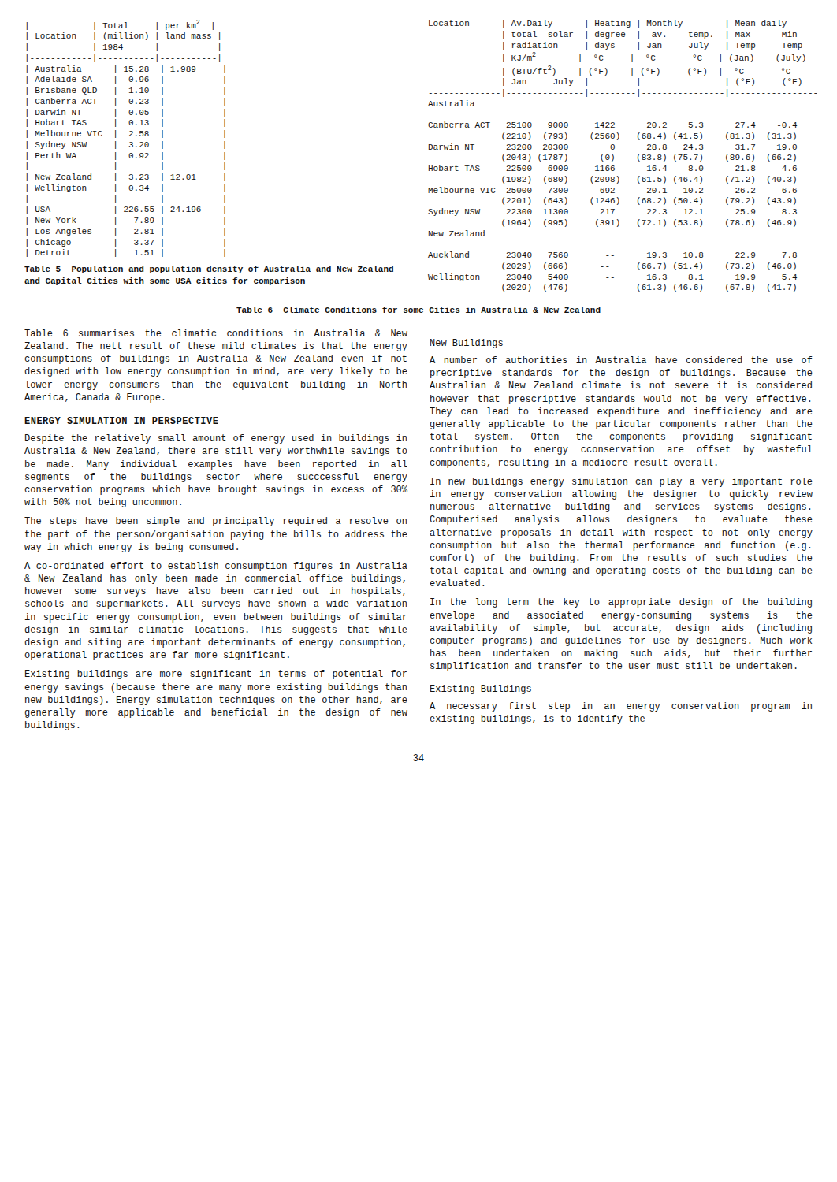|            | Total     | per km2  |
| Location   | (million) | land mass |
|            | 1984      |           |
|------------|-----------|-----------|
| Australia      | 15.28  | 1.989     |
| Adelaide SA    |  0.96  |           |
| Brisbane QLD   |  1.10  |           |
| Canberra ACT   |  0.23  |           |
| Darwin NT      |  0.05  |           |
| Hobart TAS     |  0.13  |           |
| Melbourne VIC  |  2.58  |           |
| Sydney NSW     |  3.20  |           |
| Perth WA       |  0.92  |           |
|                |        |           |
| New Zealand    |  3.23  | 12.01     |
| Wellington     |  0.34  |           |
|                |        |           |
| USA            | 226.55 | 24.196    |
| New York       |   7.89 |           |
| Los Angeles    |   2.81 |           |
| Chicago        |   3.37 |           |
| Detroit        |   1.51 |           |
Table 5 Population and population density of Australia and New Zealand and Capital Cities with some USA cities for comparison
Location      | Av.Daily      | Heating | Monthly        | Mean daily
              | total  solar  | degree  |  av.    temp.  | Max      Min
              | radiation     | days    | Jan     July   | Temp     Temp
              | KJ/m2        |  °C     |  °C       °C   | (Jan)    (July)
              | (BTU/ft2)    | (°F)    | (°F)     (°F)  |  °C       °C
              | Jan     July  |         |                | (°F)     (°F)
--------------|---------------|---------|----------------|-----------------
Australia

Canberra ACT   25100   9000     1422      20.2    5.3      27.4    -0.4
              (2210)  (793)    (2560)   (68.4) (41.5)    (81.3)  (31.3)
Darwin NT      23200  20300        0      28.8   24.3      31.7    19.0
              (2043) (1787)      (0)    (83.8) (75.7)    (89.6)  (66.2)
Hobart TAS     22500   6900     1166      16.4    8.0      21.8     4.6
              (1982)  (680)    (2098)   (61.5) (46.4)    (71.2)  (40.3)
Melbourne VIC  25000   7300      692      20.1   10.2      26.2     6.6
              (2201)  (643)    (1246)   (68.2) (50.4)    (79.2)  (43.9)
Sydney NSW     22300  11300      217      22.3   12.1      25.9     8.3
              (1964)  (995)     (391)   (72.1) (53.8)    (78.6)  (46.9)
New Zealand

Auckland       23040   7560       --      19.3   10.8      22.9     7.8
              (2029)  (666)      --     (66.7) (51.4)    (73.2)  (46.0)
Wellington     23040   5400       --      16.3    8.1      19.9     5.4
              (2029)  (476)      --     (61.3) (46.6)    (67.8)  (41.7)
Table 6 Climate Conditions for some Cities in Australia & New Zealand
Table 6 summarises the climatic conditions in Australia & New Zealand. The nett result of these mild climates is that the energy consumptions of buildings in Australia & New Zealand even if not designed with low energy consumption in mind, are very likely to be lower energy consumers than the equivalent building in North America, Canada & Europe.
Energy Simulation in Perspective
Despite the relatively small amount of energy used in buildings in Australia & New Zealand, there are still very worthwhile savings to be made. Many individual examples have been reported in all segments of the buildings sector where succcessful energy conservation programs which have brought savings in excess of 30% with 50% not being uncommon.
The steps have been simple and principally required a resolve on the part of the person/organisation paying the bills to address the way in which energy is being consumed.
A co-ordinated effort to establish consumption figures in Australia & New Zealand has only been made in commercial office buildings, however some surveys have also been carried out in hospitals, schools and supermarkets. All surveys have shown a wide variation in specific energy consumption, even between buildings of similar design in similar climatic locations. This suggests that while design and siting are important determinants of energy consumption, operational practices are far more significant.
Existing buildings are more significant in terms of potential for energy savings (because there are many more existing buildings than new buildings). Energy simulation techniques on the other hand, are generally more applicable and beneficial in the design of new buildings.
New Buildings
A number of authorities in Australia have considered the use of precriptive standards for the design of buildings. Because the Australian & New Zealand climate is not severe it is considered however that prescriptive standards would not be very effective. They can lead to increased expenditure and inefficiency and are generally applicable to the particular components rather than the total system. Often the components providing significant contribution to energy cconservation are offset by wasteful components, resulting in a mediocre result overall.
In new buildings energy simulation can play a very important role in energy conservation allowing the designer to quickly review numerous alternative building and services systems designs. Computerised analysis allows designers to evaluate these alternative proposals in detail with respect to not only energy consumption but also the thermal performance and function (e.g. comfort) of the building. From the results of such studies the total capital and owning and operating costs of the building can be evaluated.
In the long term the key to appropriate design of the building envelope and associated energy-consuming systems is the availability of simple, but accurate, design aids (including computer programs) and guidelines for use by designers. Much work has been undertaken on making such aids, but their further simplification and transfer to the user must still be undertaken.
Existing Buildings
A necessary first step in an energy conservation program in existing buildings, is to identify the
34